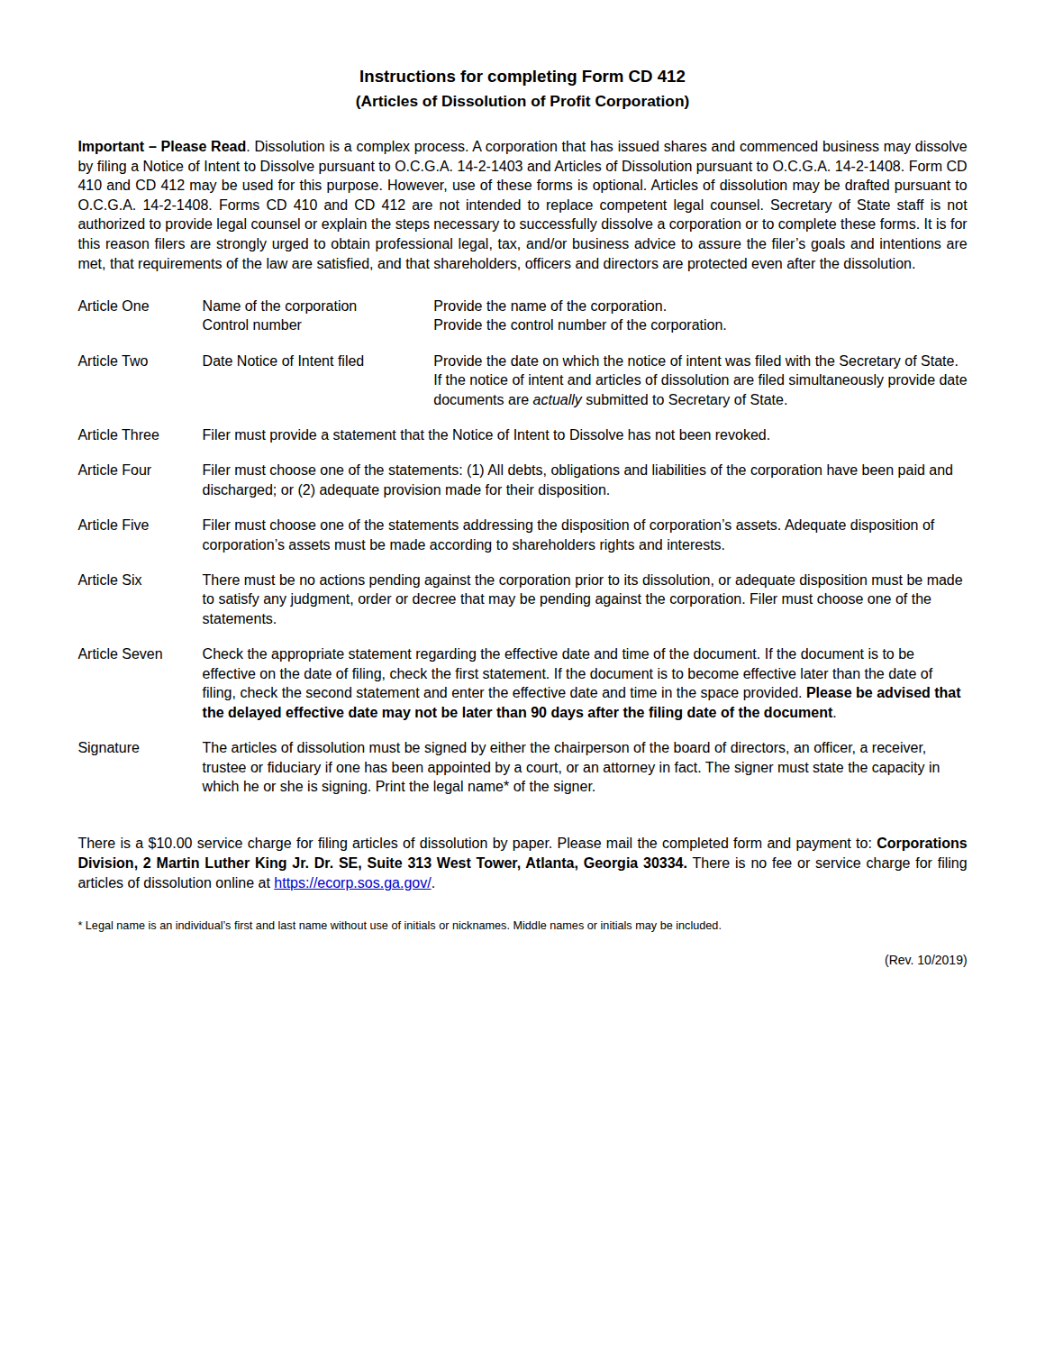Instructions for completing Form CD 412
(Articles of Dissolution of Profit Corporation)
Important – Please Read. Dissolution is a complex process. A corporation that has issued shares and commenced business may dissolve by filing a Notice of Intent to Dissolve pursuant to O.C.G.A. 14-2-1403 and Articles of Dissolution pursuant to O.C.G.A. 14-2-1408. Form CD 410 and CD 412 may be used for this purpose. However, use of these forms is optional. Articles of dissolution may be drafted pursuant to O.C.G.A. 14-2-1408. Forms CD 410 and CD 412 are not intended to replace competent legal counsel. Secretary of State staff is not authorized to provide legal counsel or explain the steps necessary to successfully dissolve a corporation or to complete these forms. It is for this reason filers are strongly urged to obtain professional legal, tax, and/or business advice to assure the filer’s goals and intentions are met, that requirements of the law are satisfied, and that shareholders, officers and directors are protected even after the dissolution.
| Article One | Name of the corporation Control number | Provide the name of the corporation. Provide the control number of the corporation. |
| Article Two | Date Notice of Intent filed | Provide the date on which the notice of intent was filed with the Secretary of State. If the notice of intent and articles of dissolution are filed simultaneously provide date documents are actually submitted to Secretary of State. |
| Article Three | Filer must provide a statement that the Notice of Intent to Dissolve has not been revoked. |
| Article Four | Filer must choose one of the statements: (1) All debts, obligations and liabilities of the corporation have been paid and discharged; or (2) adequate provision made for their disposition. |
| Article Five | Filer must choose one of the statements addressing the disposition of corporation’s assets. Adequate disposition of corporation’s assets must be made according to shareholders rights and interests. |
| Article Six | There must be no actions pending against the corporation prior to its dissolution, or adequate disposition must be made to satisfy any judgment, order or decree that may be pending against the corporation. Filer must choose one of the statements. |
| Article Seven | Check the appropriate statement regarding the effective date and time of the document. If the document is to be effective on the date of filing, check the first statement. If the document is to become effective later than the date of filing, check the second statement and enter the effective date and time in the space provided. Please be advised that the delayed effective date may not be later than 90 days after the filing date of the document . |
| Signature | The articles of dissolution must be signed by either the chairperson of the board of directors, an officer, a receiver, trustee or fiduciary if one has been appointed by a court, or an attorney in fact. The signer must state the capacity in which he or she is signing. Print the legal name* of the signer. |
There is a $10.00 service charge for filing articles of dissolution by paper. Please mail the completed form and payment to: Corporations Division, 2 Martin Luther King Jr. Dr. SE, Suite 313 West Tower, Atlanta, Georgia 30334. There is no fee or service charge for filing articles of dissolution online at https://ecorp.sos.ga.gov/.
* Legal name is an individual’s first and last name without use of initials or nicknames. Middle names or initials may be included.
(Rev. 10/2019)